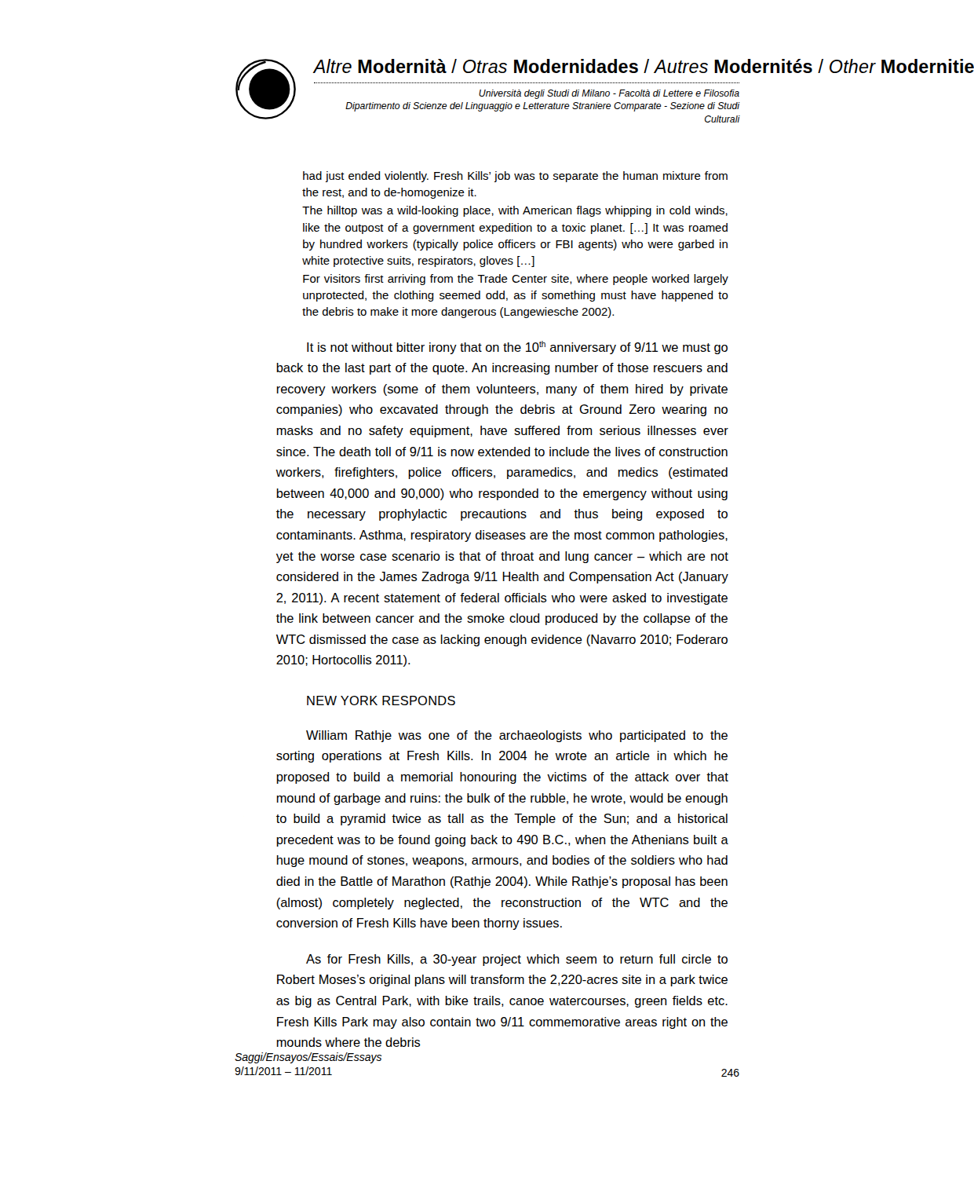Altre Modernità / Otras Modernidades / Autres Modernités / Other Modernities
Università degli Studi di Milano - Facoltà di Lettere e Filosofia
Dipartimento di Scienze del Linguaggio e Letterature Straniere Comparate - Sezione di Studi Culturali
had just ended violently. Fresh Kills’ job was to separate the human mixture from the rest, and to de-homogenize it.
The hilltop was a wild-looking place, with American flags whipping in cold winds, like the outpost of a government expedition to a toxic planet. […] It was roamed by hundred workers (typically police officers or FBI agents) who were garbed in white protective suits, respirators, gloves […]
For visitors first arriving from the Trade Center site, where people worked largely unprotected, the clothing seemed odd, as if something must have happened to the debris to make it more dangerous (Langewiesche 2002).
It is not without bitter irony that on the 10th anniversary of 9/11 we must go back to the last part of the quote. An increasing number of those rescuers and recovery workers (some of them volunteers, many of them hired by private companies) who excavated through the debris at Ground Zero wearing no masks and no safety equipment, have suffered from serious illnesses ever since. The death toll of 9/11 is now extended to include the lives of construction workers, firefighters, police officers, paramedics, and medics (estimated between 40,000 and 90,000) who responded to the emergency without using the necessary prophylactic precautions and thus being exposed to contaminants. Asthma, respiratory diseases are the most common pathologies, yet the worse case scenario is that of throat and lung cancer – which are not considered in the James Zadroga 9/11 Health and Compensation Act (January 2, 2011). A recent statement of federal officials who were asked to investigate the link between cancer and the smoke cloud produced by the collapse of the WTC dismissed the case as lacking enough evidence (Navarro 2010; Foderaro 2010; Hortocollis 2011).
New York responds
William Rathje was one of the archaeologists who participated to the sorting operations at Fresh Kills. In 2004 he wrote an article in which he proposed to build a memorial honouring the victims of the attack over that mound of garbage and ruins: the bulk of the rubble, he wrote, would be enough to build a pyramid twice as tall as the Temple of the Sun; and a historical precedent was to be found going back to 490 B.C., when the Athenians built a huge mound of stones, weapons, armours, and bodies of the soldiers who had died in the Battle of Marathon (Rathje 2004). While Rathje’s proposal has been (almost) completely neglected, the reconstruction of the WTC and the conversion of Fresh Kills have been thorny issues.
As for Fresh Kills, a 30-year project which seem to return full circle to Robert Moses’s original plans will transform the 2,220-acres site in a park twice as big as Central Park, with bike trails, canoe watercourses, green fields etc. Fresh Kills Park may also contain two 9/11 commemorative areas right on the mounds where the debris
Saggi/Ensayos/Essais/Essays
9/11/2011 – 11/2011
246